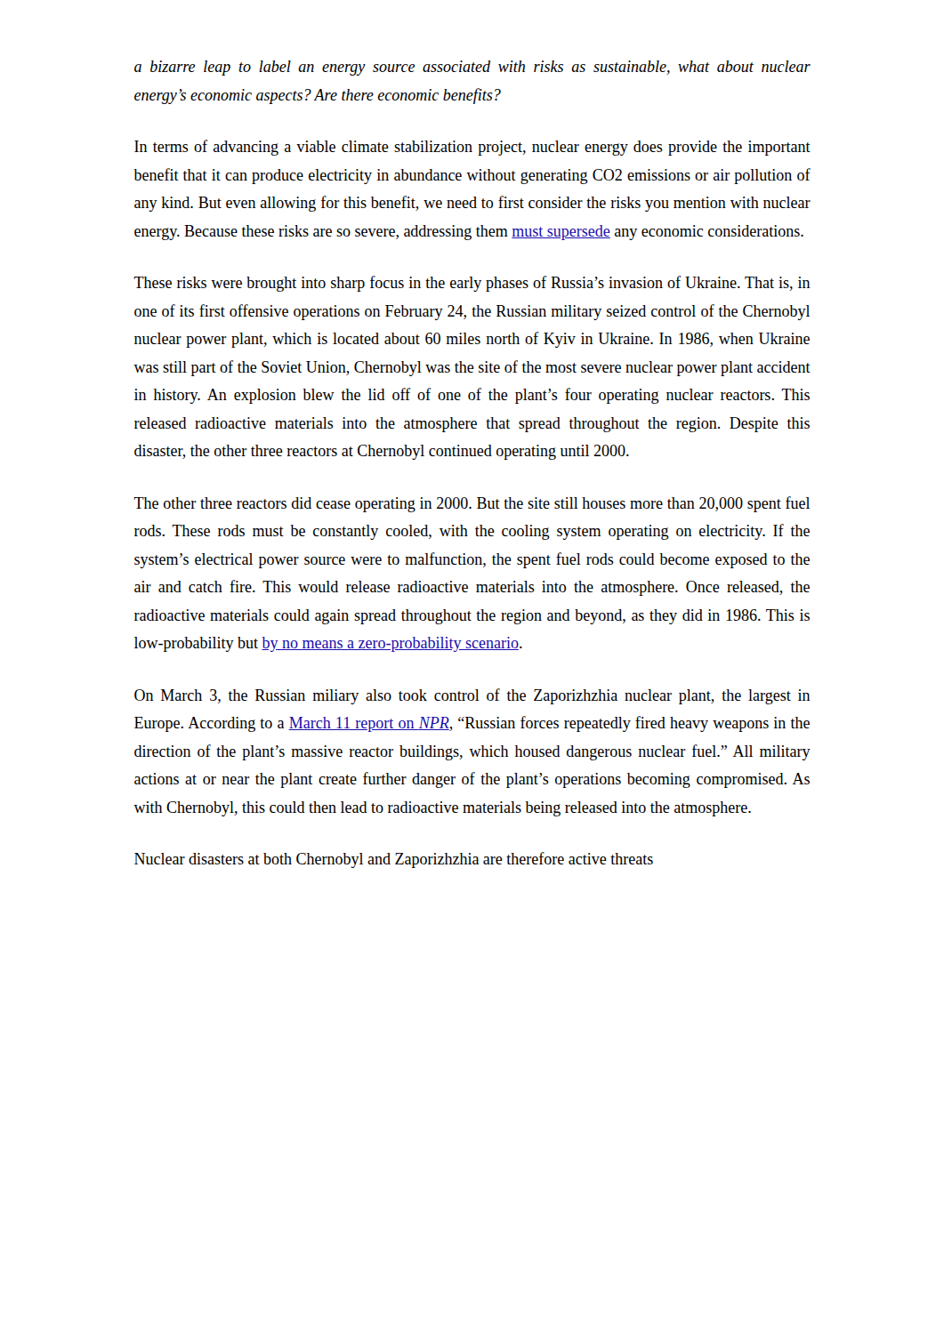a bizarre leap to label an energy source associated with risks as sustainable, what about nuclear energy’s economic aspects? Are there economic benefits?
In terms of advancing a viable climate stabilization project, nuclear energy does provide the important benefit that it can produce electricity in abundance without generating CO2 emissions or air pollution of any kind. But even allowing for this benefit, we need to first consider the risks you mention with nuclear energy. Because these risks are so severe, addressing them must supersede any economic considerations.
These risks were brought into sharp focus in the early phases of Russia’s invasion of Ukraine. That is, in one of its first offensive operations on February 24, the Russian military seized control of the Chernobyl nuclear power plant, which is located about 60 miles north of Kyiv in Ukraine. In 1986, when Ukraine was still part of the Soviet Union, Chernobyl was the site of the most severe nuclear power plant accident in history. An explosion blew the lid off of one of the plant’s four operating nuclear reactors. This released radioactive materials into the atmosphere that spread throughout the region. Despite this disaster, the other three reactors at Chernobyl continued operating until 2000.
The other three reactors did cease operating in 2000. But the site still houses more than 20,000 spent fuel rods. These rods must be constantly cooled, with the cooling system operating on electricity. If the system’s electrical power source were to malfunction, the spent fuel rods could become exposed to the air and catch fire. This would release radioactive materials into the atmosphere. Once released, the radioactive materials could again spread throughout the region and beyond, as they did in 1986. This is low-probability but by no means a zero-probability scenario.
On March 3, the Russian miliary also took control of the Zaporizhzhia nuclear plant, the largest in Europe. According to a March 11 report on NPR, “Russian forces repeatedly fired heavy weapons in the direction of the plant’s massive reactor buildings, which housed dangerous nuclear fuel.” All military actions at or near the plant create further danger of the plant’s operations becoming compromised. As with Chernobyl, this could then lead to radioactive materials being released into the atmosphere.
Nuclear disasters at both Chernobyl and Zaporizhzhia are therefore active threats